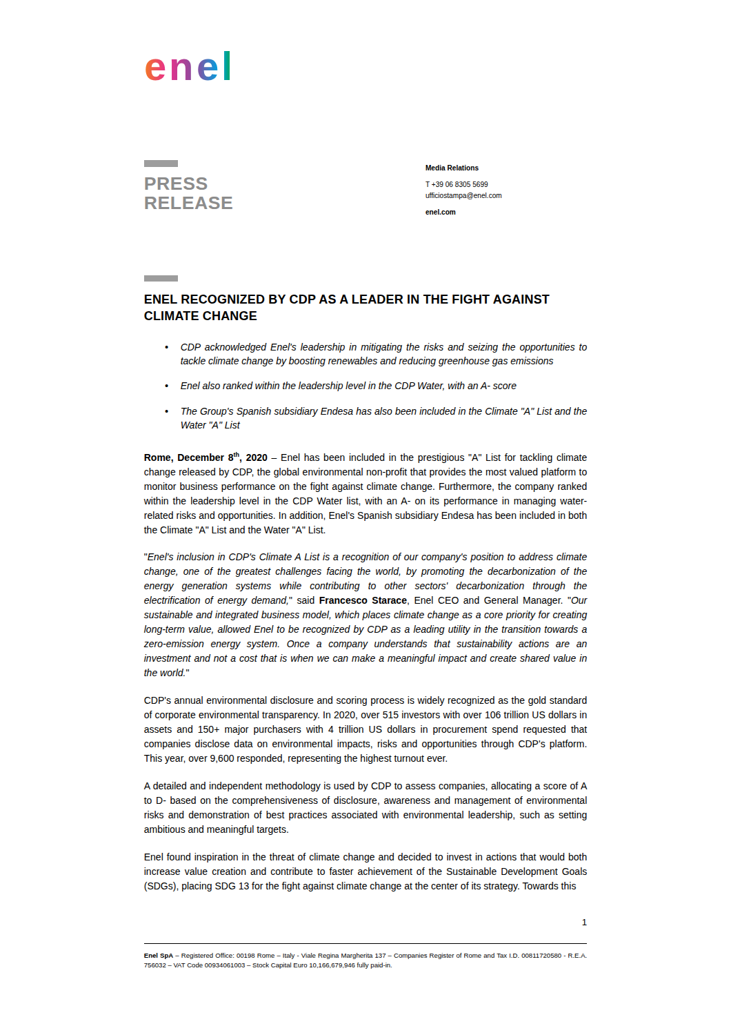e n e l
PRESS
RELEASE
Media Relations
T +39 06 8305 5699
ufficiostampa@enel.com
enel.com
ENEL RECOGNIZED BY CDP AS A LEADER IN THE FIGHT AGAINST CLIMATE CHANGE
CDP acknowledged Enel's leadership in mitigating the risks and seizing the opportunities to tackle climate change by boosting renewables and reducing greenhouse gas emissions
Enel also ranked within the leadership level in the CDP Water, with an A- score
The Group's Spanish subsidiary Endesa has also been included in the Climate "A" List and the Water "A" List
Rome, December 8th, 2020 – Enel has been included in the prestigious "A" List for tackling climate change released by CDP, the global environmental non-profit that provides the most valued platform to monitor business performance on the fight against climate change. Furthermore, the company ranked within the leadership level in the CDP Water list, with an A- on its performance in managing water-related risks and opportunities. In addition, Enel's Spanish subsidiary Endesa has been included in both the Climate "A" List and the Water "A" List.
"Enel's inclusion in CDP's Climate A List is a recognition of our company's position to address climate change, one of the greatest challenges facing the world, by promoting the decarbonization of the energy generation systems while contributing to other sectors' decarbonization through the electrification of energy demand," said Francesco Starace, Enel CEO and General Manager. "Our sustainable and integrated business model, which places climate change as a core priority for creating long-term value, allowed Enel to be recognized by CDP as a leading utility in the transition towards a zero-emission energy system. Once a company understands that sustainability actions are an investment and not a cost that is when we can make a meaningful impact and create shared value in the world."
CDP's annual environmental disclosure and scoring process is widely recognized as the gold standard of corporate environmental transparency. In 2020, over 515 investors with over 106 trillion US dollars in assets and 150+ major purchasers with 4 trillion US dollars in procurement spend requested that companies disclose data on environmental impacts, risks and opportunities through CDP's platform. This year, over 9,600 responded, representing the highest turnout ever.
A detailed and independent methodology is used by CDP to assess companies, allocating a score of A to D- based on the comprehensiveness of disclosure, awareness and management of environmental risks and demonstration of best practices associated with environmental leadership, such as setting ambitious and meaningful targets.
Enel found inspiration in the threat of climate change and decided to invest in actions that would both increase value creation and contribute to faster achievement of the Sustainable Development Goals (SDGs), placing SDG 13 for the fight against climate change at the center of its strategy. Towards this
1
Enel SpA – Registered Office: 00198 Rome – Italy - Viale Regina Margherita 137 – Companies Register of Rome and Tax I.D. 00811720580 - R.E.A. 756032 – VAT Code 00934061003 – Stock Capital Euro 10,166,679,946 fully paid-in.